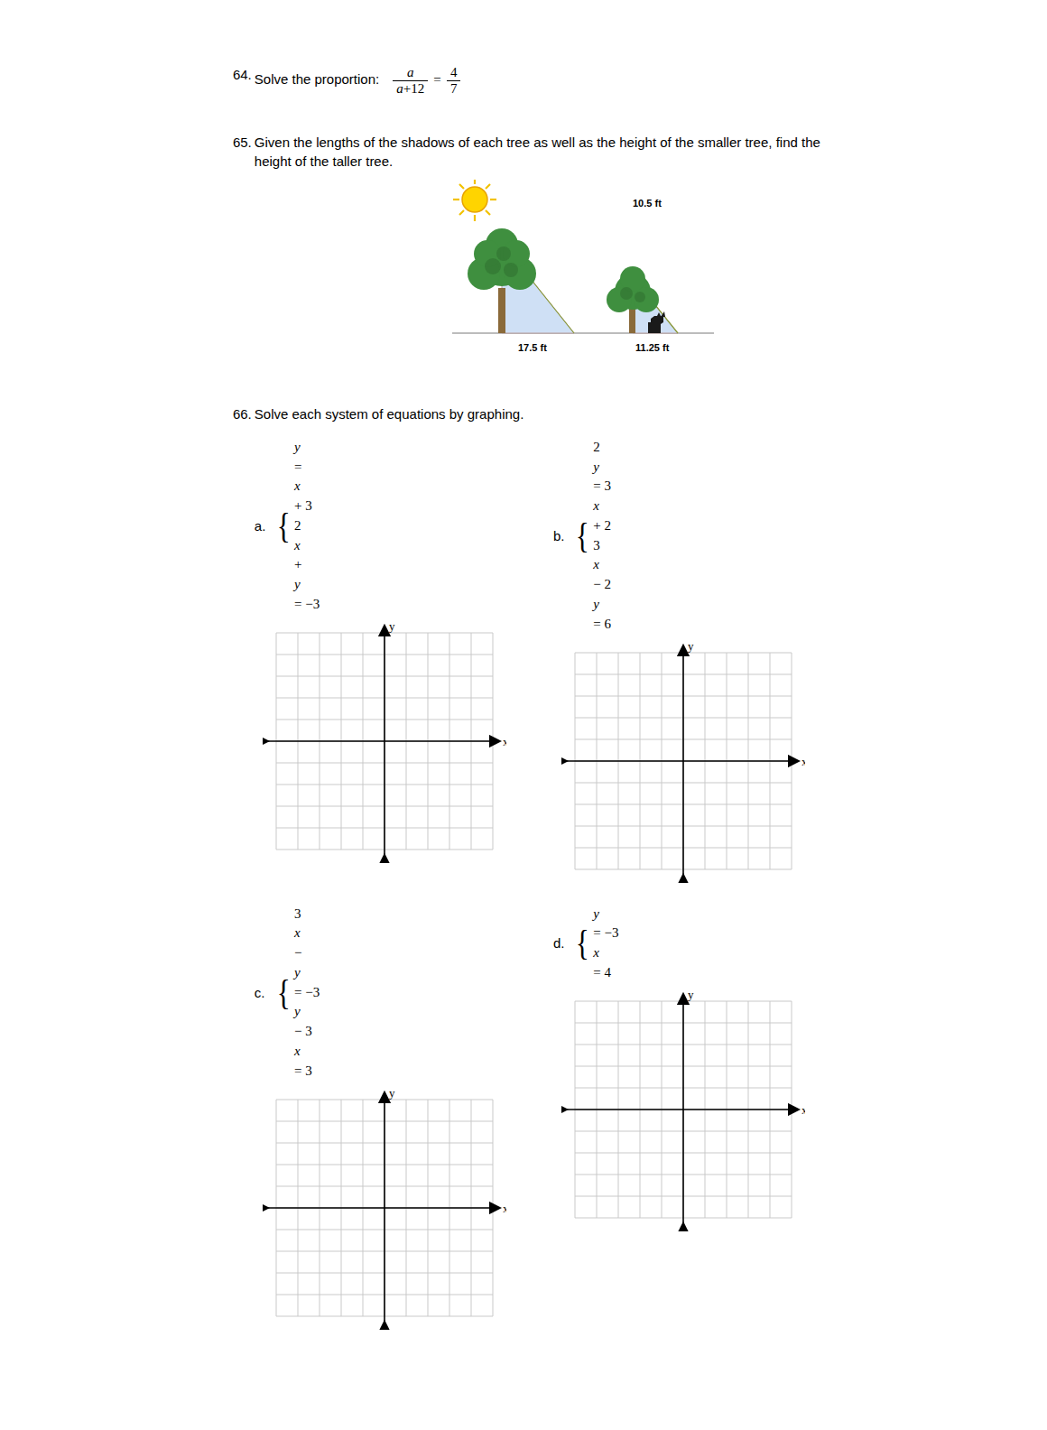64. Solve the proportion: a a+12 = 4 7
65. Given the lengths of the shadows of each tree as well as the height of the smaller tree, find the height of the taller tree.
10.5 ft 17.5 ft 11.25 ft
66. Solve each system of equations by graphing.
a. { y = x + 3 2x + y = −3
x y
b. { 2y = 3x + 2 3x − 2y = 6
x y
c. { 3x − y = −3 y − 3x = 3
x y
d. { y = −3 x = 4
x y